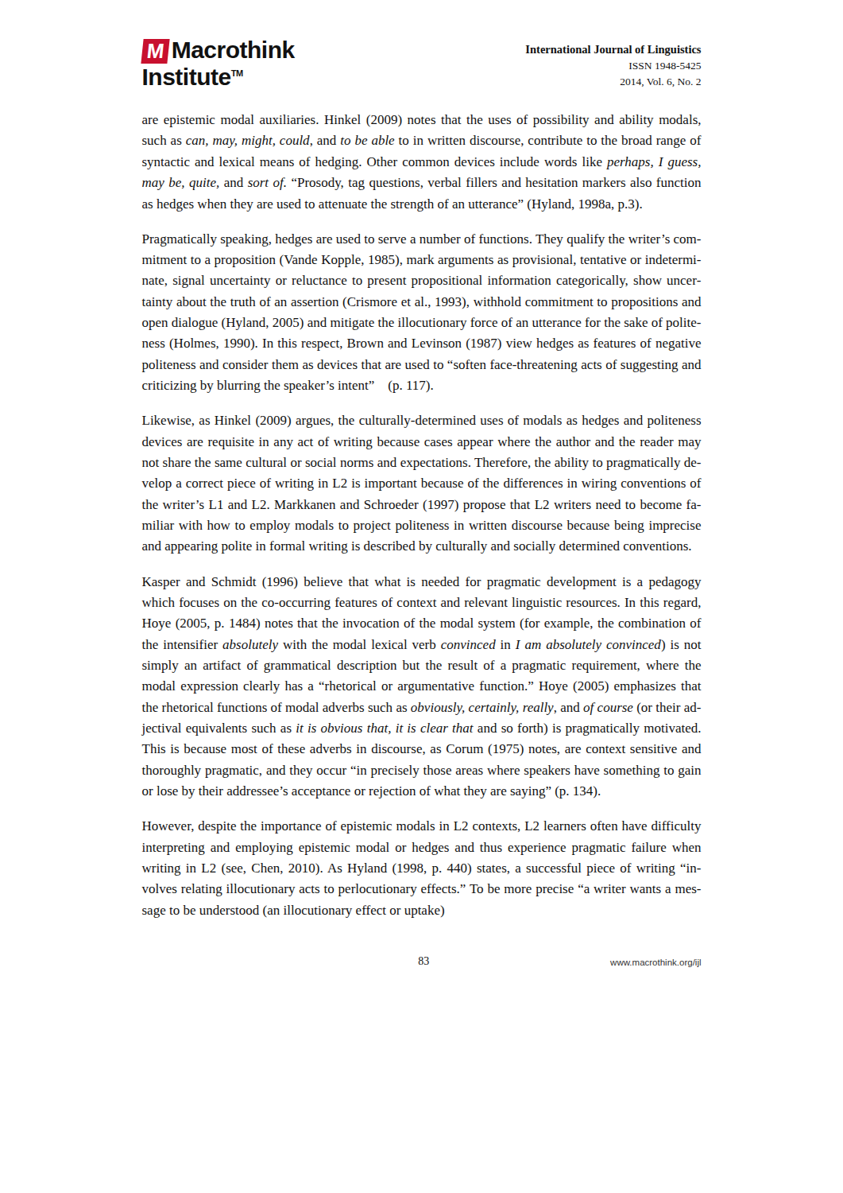MMacrothink InstituteTM
International Journal of Linguistics ISSN 1948-5425 2014, Vol. 6, No. 2
are epistemic modal auxiliaries. Hinkel (2009) notes that the uses of possibility and ability modals, such as can, may, might, could, and to be able to in written discourse, contribute to the broad range of syntactic and lexical means of hedging. Other common devices include words like perhaps, I guess, may be, quite, and sort of. “Prosody, tag questions, verbal fillers and hesitation markers also function as hedges when they are used to attenuate the strength of an utterance” (Hyland, 1998a, p.3).
Pragmatically speaking, hedges are used to serve a number of functions. They qualify the writer’s commitment to a proposition (Vande Kopple, 1985), mark arguments as provisional, tentative or indeterminate, signal uncertainty or reluctance to present propositional information categorically, show uncertainty about the truth of an assertion (Crismore et al., 1993), withhold commitment to propositions and open dialogue (Hyland, 2005) and mitigate the illocutionary force of an utterance for the sake of politeness (Holmes, 1990). In this respect, Brown and Levinson (1987) view hedges as features of negative politeness and consider them as devices that are used to “soften face-threatening acts of suggesting and criticizing by blurring the speaker’s intent” (p. 117).
Likewise, as Hinkel (2009) argues, the culturally-determined uses of modals as hedges and politeness devices are requisite in any act of writing because cases appear where the author and the reader may not share the same cultural or social norms and expectations. Therefore, the ability to pragmatically develop a correct piece of writing in L2 is important because of the differences in wiring conventions of the writer’s L1 and L2. Markkanen and Schroeder (1997) propose that L2 writers need to become familiar with how to employ modals to project politeness in written discourse because being imprecise and appearing polite in formal writing is described by culturally and socially determined conventions.
Kasper and Schmidt (1996) believe that what is needed for pragmatic development is a pedagogy which focuses on the co-occurring features of context and relevant linguistic resources. In this regard, Hoye (2005, p. 1484) notes that the invocation of the modal system (for example, the combination of the intensifier absolutely with the modal lexical verb convinced in I am absolutely convinced) is not simply an artifact of grammatical description but the result of a pragmatic requirement, where the modal expression clearly has a “rhetorical or argumentative function.” Hoye (2005) emphasizes that the rhetorical functions of modal adverbs such as obviously, certainly, really, and of course (or their adjectival equivalents such as it is obvious that, it is clear that and so forth) is pragmatically motivated. This is because most of these adverbs in discourse, as Corum (1975) notes, are context sensitive and thoroughly pragmatic, and they occur “in precisely those areas where speakers have something to gain or lose by their addressee’s acceptance or rejection of what they are saying” (p. 134).
However, despite the importance of epistemic modals in L2 contexts, L2 learners often have difficulty interpreting and employing epistemic modal or hedges and thus experience pragmatic failure when writing in L2 (see, Chen, 2010). As Hyland (1998, p. 440) states, a successful piece of writing “involves relating illocutionary acts to perlocutionary effects.” To be more precise “a writer wants a message to be understood (an illocutionary effect or uptake)
83
www.macrothink.org/ijl